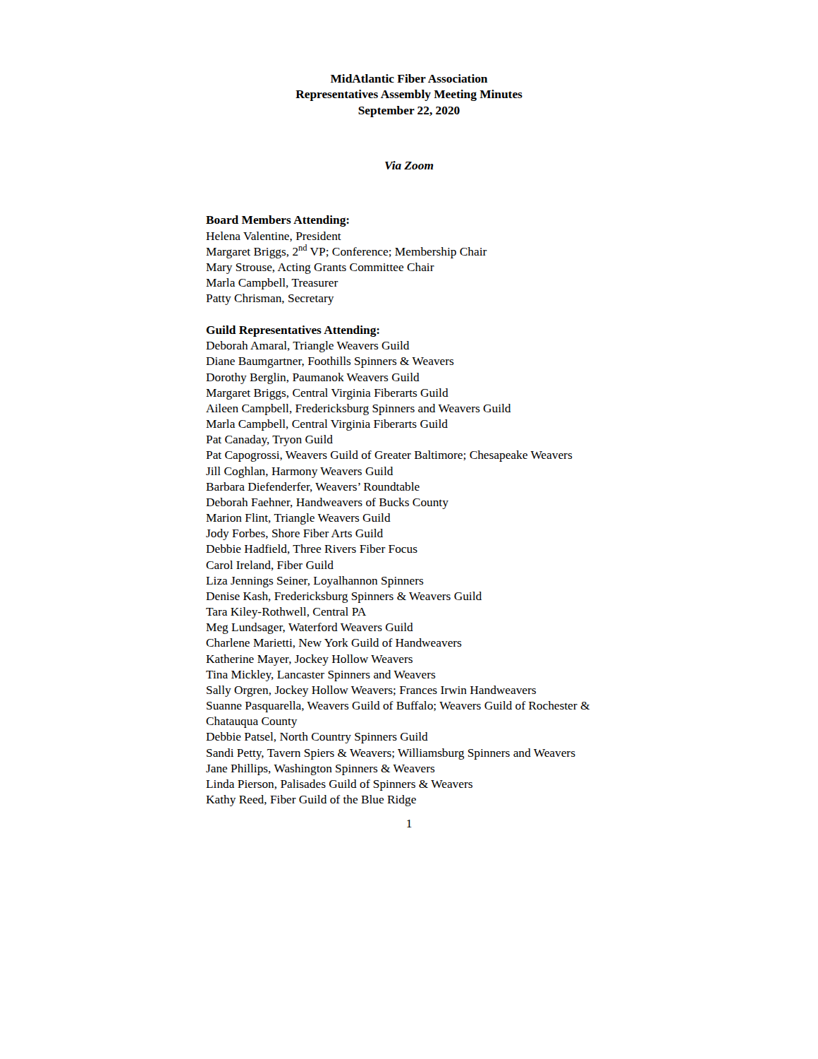MidAtlantic Fiber Association
Representatives Assembly Meeting Minutes
September 22, 2020
Via Zoom
Board Members Attending:
Helena Valentine, President
Margaret Briggs, 2nd VP; Conference; Membership Chair
Mary Strouse, Acting Grants Committee Chair
Marla Campbell, Treasurer
Patty Chrisman, Secretary
Guild Representatives Attending:
Deborah Amaral, Triangle Weavers Guild
Diane Baumgartner, Foothills Spinners & Weavers
Dorothy Berglin, Paumanok Weavers Guild
Margaret Briggs, Central Virginia Fiberarts Guild
Aileen Campbell, Fredericksburg Spinners and Weavers Guild
Marla Campbell, Central Virginia Fiberarts Guild
Pat Canaday, Tryon Guild
Pat Capogrossi, Weavers Guild of Greater Baltimore; Chesapeake Weavers
Jill Coghlan, Harmony Weavers Guild
Barbara Diefenderfer, Weavers’ Roundtable
Deborah Faehner, Handweavers of Bucks County
Marion Flint, Triangle Weavers Guild
Jody Forbes, Shore Fiber Arts Guild
Debbie Hadfield, Three Rivers Fiber Focus
Carol Ireland, Fiber Guild
Liza Jennings Seiner, Loyalhannon Spinners
Denise Kash, Fredericksburg Spinners & Weavers Guild
Tara Kiley-Rothwell, Central PA
Meg Lundsager, Waterford Weavers Guild
Charlene Marietti, New York Guild of Handweavers
Katherine Mayer, Jockey Hollow Weavers
Tina Mickley, Lancaster Spinners and Weavers
Sally Orgren, Jockey Hollow Weavers; Frances Irwin Handweavers
Suanne Pasquarella, Weavers Guild of Buffalo; Weavers Guild of Rochester & Chatauqua County
Debbie Patsel, North Country Spinners Guild
Sandi Petty, Tavern Spiers & Weavers; Williamsburg Spinners and Weavers
Jane Phillips, Washington Spinners & Weavers
Linda Pierson, Palisades Guild of Spinners & Weavers
Kathy Reed, Fiber Guild of the Blue Ridge
1